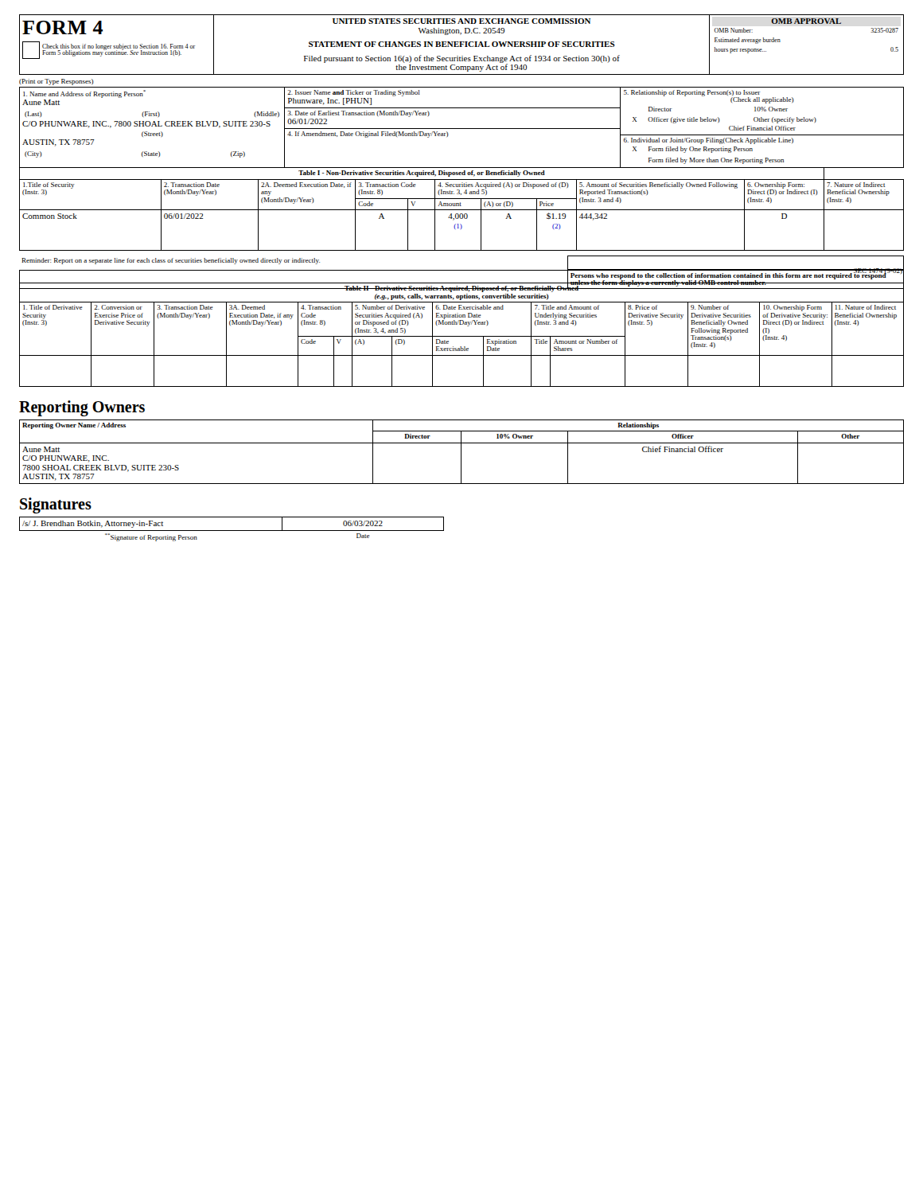| FORM 4 / / Check this box if no longer subject to Section 16. Form 4 or Form 5 obligations may continue. See Instruction 1(b). / | UNITED STATES SECURITIES AND EXCHANGE COMMISSION Washington, D.C. 20549 STATEMENT OF CHANGES IN BENEFICIAL OWNERSHIP OF SECURITIES Filed pursuant to Section 16(a) of the Securities Exchange Act of 1934 or Section 30(h) of the Investment Company Act of 1940 | OMB APPROVAL / OMB Number: / 3235-0287 / / Estimated average burden / / hours per response... / 0.5 / |
(Print or Type Responses)
| 1. Name and Address of Reporting Person * Aune Matt / (Last) / (First) / (Middle) / C/O PHUNWARE, INC., 7800 SHOAL CREEK BLVD, SUITE 230-S (Street) AUSTIN, TX 78757 / (City) / (State) / (Zip) / | / 2. Issuer Name and Ticker or Trading Symbol Phunware, Inc. [PHUN] / / 3. Date of Earliest Transaction (Month/Day/Year) 06/01/2022 / / 4. If Amendment, Date Original Filed(Month/Day/Year) / | / 5. Relationship of Reporting Person(s) to Issuer (Check all applicable) / / Director / / 10% Owner / / X / Officer (give title below) / / Other (specify below) / Chief Financial Officer / / 6. Individual or Joint/Group Filing(Check Applicable Line) / X / Form filed by One Reporting Person / / / Form filed by More than One Reporting Person / / |
| Table I - Non-Derivative Securities Acquired, Disposed of, or Beneficially Owned |
| 1.Title of Security (Instr. 3) | 2. Transaction Date (Month/Day/Year) | 2A. Deemed Execution Date, if any (Month/Day/Year) | 3. Transaction Code (Instr. 8) | 4. Securities Acquired (A) or Disposed of (D) (Instr. 3, 4 and 5) | 5. Amount of Securities Beneficially Owned Following Reported Transaction(s) (Instr. 3 and 4) | 6. Ownership Form: Direct (D) or Indirect (I) (Instr. 4) | 7. Nature of Indirect Beneficial Ownership (Instr. 4) |
| Code | V | Amount | (A) or (D) | Price |
| Common Stock | 06/01/2022 | | A | | 4,000 (1) | A | $1.19 (2) | 444,342 | D | |
| Reminder: Report on a separate line for each class of securities beneficially owned directly or indirectly. | |
| | Persons who respond to the collection of information contained in this form are not required to respond unless the form displays a currently valid OMB control number. |
SEC 1474 (9-02)
| Table II - Derivative Securities Acquired, Disposed of, or Beneficially Owned (e.g. , puts, calls, warrants, options, convertible securities) |
| 1. Title of Derivative Security (Instr. 3) | 2. Conversion or Exercise Price of Derivative Security | 3. Transaction Date (Month/Day/Year) | 3A. Deemed Execution Date, if any (Month/Day/Year) | 4. Transaction Code (Instr. 8) | 5. Number of Derivative Securities Acquired (A) or Disposed of (D) (Instr. 3, 4, and 5) | 6. Date Exercisable and Expiration Date (Month/Day/Year) | 7. Title and Amount of Underlying Securities (Instr. 3 and 4) | 8. Price of Derivative Security (Instr. 5) | 9. Number of Derivative Securities Beneficially Owned Following Reported Transaction(s) (Instr. 4) | 10. Ownership Form of Derivative Security: Direct (D) or Indirect (I) (Instr. 4) | 11. Nature of Indirect Beneficial Ownership (Instr. 4) |
| Code | V | (A) | (D) | Date Exercisable | Expiration Date | Title | Amount or Number of Shares |
Reporting Owners
| Reporting Owner Name / Address | Relationships |
| Director | 10% Owner | Officer | Other |
| Aune Matt C/O PHUNWARE, INC. 7800 SHOAL CREEK BLVD, SUITE 230-S AUSTIN, TX 78757 | | | Chief Financial Officer | |
Signatures
| /s/ J. Brendhan Botkin, Attorney-in-Fact | 06/03/2022 |
| ** Signature of Reporting Person | Date |